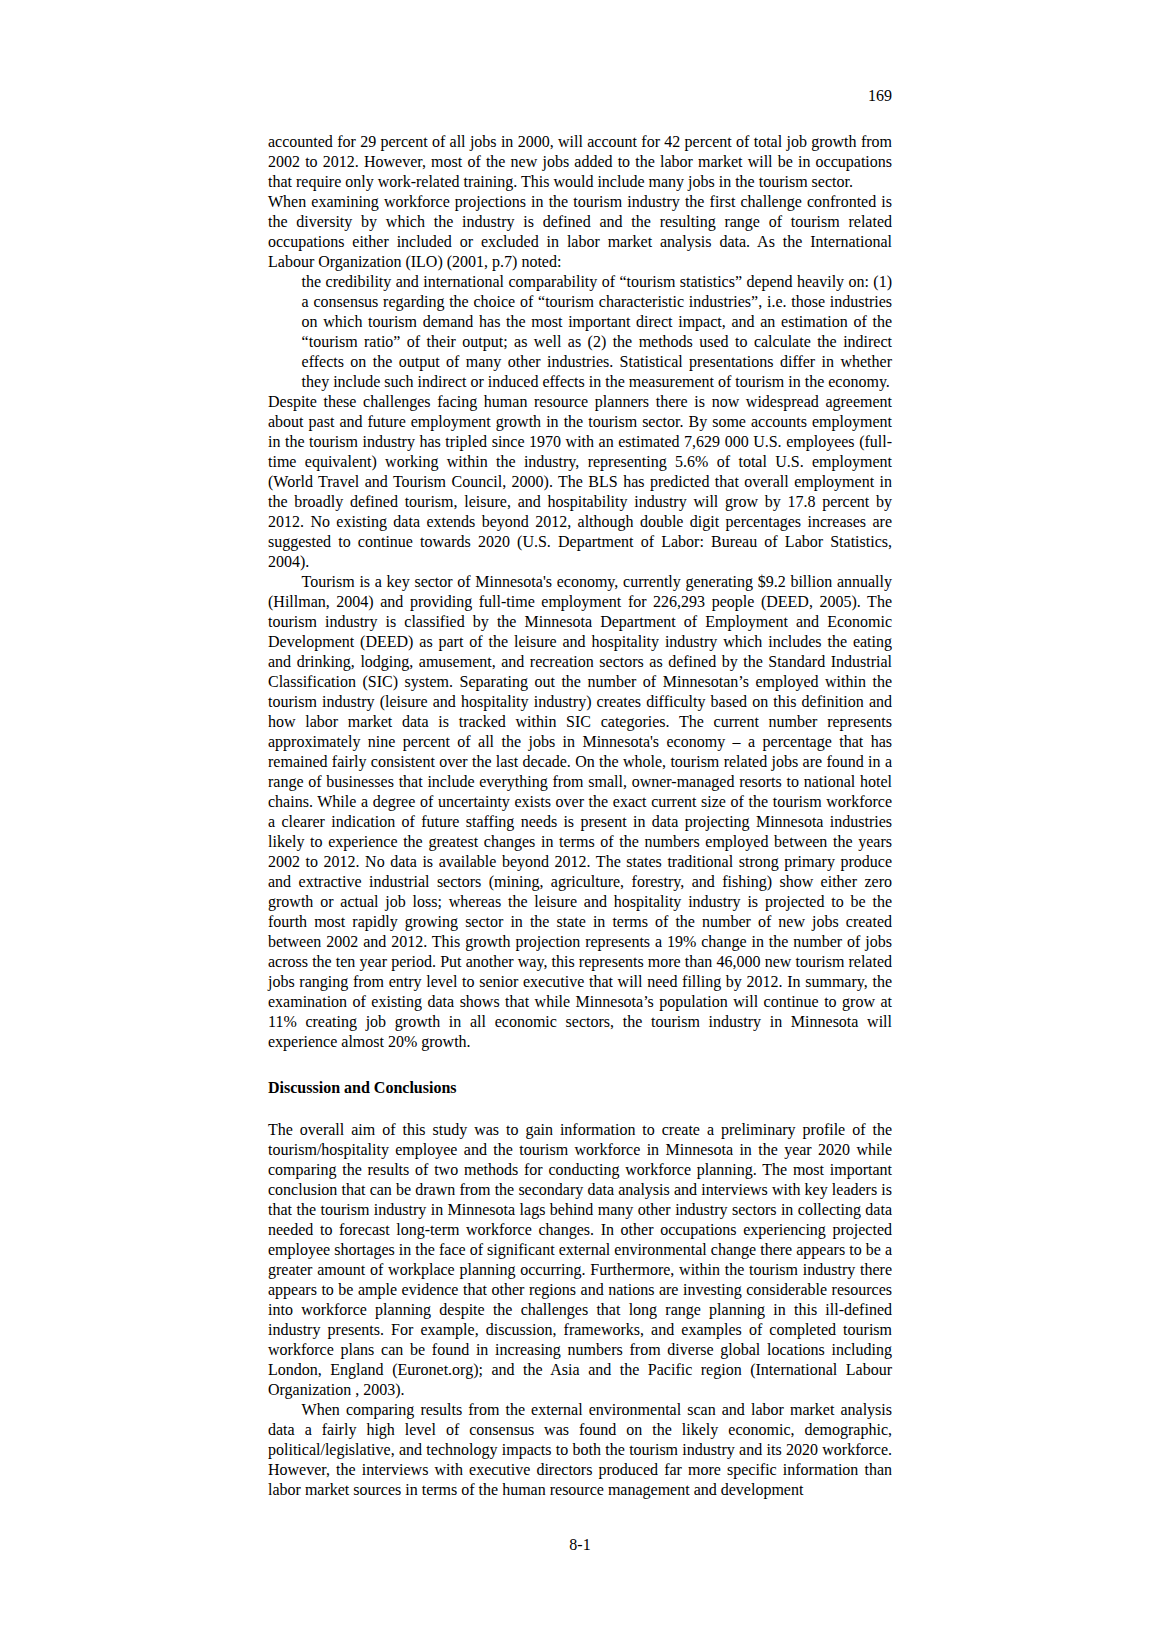169
accounted for 29 percent of all jobs in 2000, will account for 42 percent of total job growth from 2002 to 2012. However, most of the new jobs added to the labor market will be in occupations that require only work-related training. This would include many jobs in the tourism sector.
When examining workforce projections in the tourism industry the first challenge confronted is the diversity by which the industry is defined and the resulting range of tourism related occupations either included or excluded in labor market analysis data. As the International Labour Organization (ILO) (2001, p.7) noted:
the credibility and international comparability of “tourism statistics” depend heavily on: (1) a consensus regarding the choice of “tourism characteristic industries”, i.e. those industries on which tourism demand has the most important direct impact, and an estimation of the “tourism ratio” of their output; as well as (2) the methods used to calculate the indirect effects on the output of many other industries. Statistical presentations differ in whether they include such indirect or induced effects in the measurement of tourism in the economy.
Despite these challenges facing human resource planners there is now widespread agreement about past and future employment growth in the tourism sector. By some accounts employment in the tourism industry has tripled since 1970 with an estimated 7,629 000 U.S. employees (full-time equivalent) working within the industry, representing 5.6% of total U.S. employment (World Travel and Tourism Council, 2000). The BLS has predicted that overall employment in the broadly defined tourism, leisure, and hospitability industry will grow by 17.8 percent by 2012. No existing data extends beyond 2012, although double digit percentages increases are suggested to continue towards 2020 (U.S. Department of Labor: Bureau of Labor Statistics, 2004).
Tourism is a key sector of Minnesota's economy, currently generating $9.2 billion annually (Hillman, 2004) and providing full-time employment for 226,293 people (DEED, 2005). The tourism industry is classified by the Minnesota Department of Employment and Economic Development (DEED) as part of the leisure and hospitality industry which includes the eating and drinking, lodging, amusement, and recreation sectors as defined by the Standard Industrial Classification (SIC) system. Separating out the number of Minnesotan’s employed within the tourism industry (leisure and hospitality industry) creates difficulty based on this definition and how labor market data is tracked within SIC categories. The current number represents approximately nine percent of all the jobs in Minnesota's economy – a percentage that has remained fairly consistent over the last decade. On the whole, tourism related jobs are found in a range of businesses that include everything from small, owner-managed resorts to national hotel chains. While a degree of uncertainty exists over the exact current size of the tourism workforce a clearer indication of future staffing needs is present in data projecting Minnesota industries likely to experience the greatest changes in terms of the numbers employed between the years 2002 to 2012. No data is available beyond 2012. The states traditional strong primary produce and extractive industrial sectors (mining, agriculture, forestry, and fishing) show either zero growth or actual job loss; whereas the leisure and hospitality industry is projected to be the fourth most rapidly growing sector in the state in terms of the number of new jobs created between 2002 and 2012. This growth projection represents a 19% change in the number of jobs across the ten year period. Put another way, this represents more than 46,000 new tourism related jobs ranging from entry level to senior executive that will need filling by 2012. In summary, the examination of existing data shows that while Minnesota’s population will continue to grow at 11% creating job growth in all economic sectors, the tourism industry in Minnesota will experience almost 20% growth.
Discussion and Conclusions
The overall aim of this study was to gain information to create a preliminary profile of the tourism/hospitality employee and the tourism workforce in Minnesota in the year 2020 while comparing the results of two methods for conducting workforce planning. The most important conclusion that can be drawn from the secondary data analysis and interviews with key leaders is that the tourism industry in Minnesota lags behind many other industry sectors in collecting data needed to forecast long-term workforce changes. In other occupations experiencing projected employee shortages in the face of significant external environmental change there appears to be a greater amount of workplace planning occurring. Furthermore, within the tourism industry there appears to be ample evidence that other regions and nations are investing considerable resources into workforce planning despite the challenges that long range planning in this ill-defined industry presents. For example, discussion, frameworks, and examples of completed tourism workforce plans can be found in increasing numbers from diverse global locations including London, England (Euronet.org); and the Asia and the Pacific region (International Labour Organization , 2003).
When comparing results from the external environmental scan and labor market analysis data a fairly high level of consensus was found on the likely economic, demographic, political/legislative, and technology impacts to both the tourism industry and its 2020 workforce. However, the interviews with executive directors produced far more specific information than labor market sources in terms of the human resource management and development
8-1